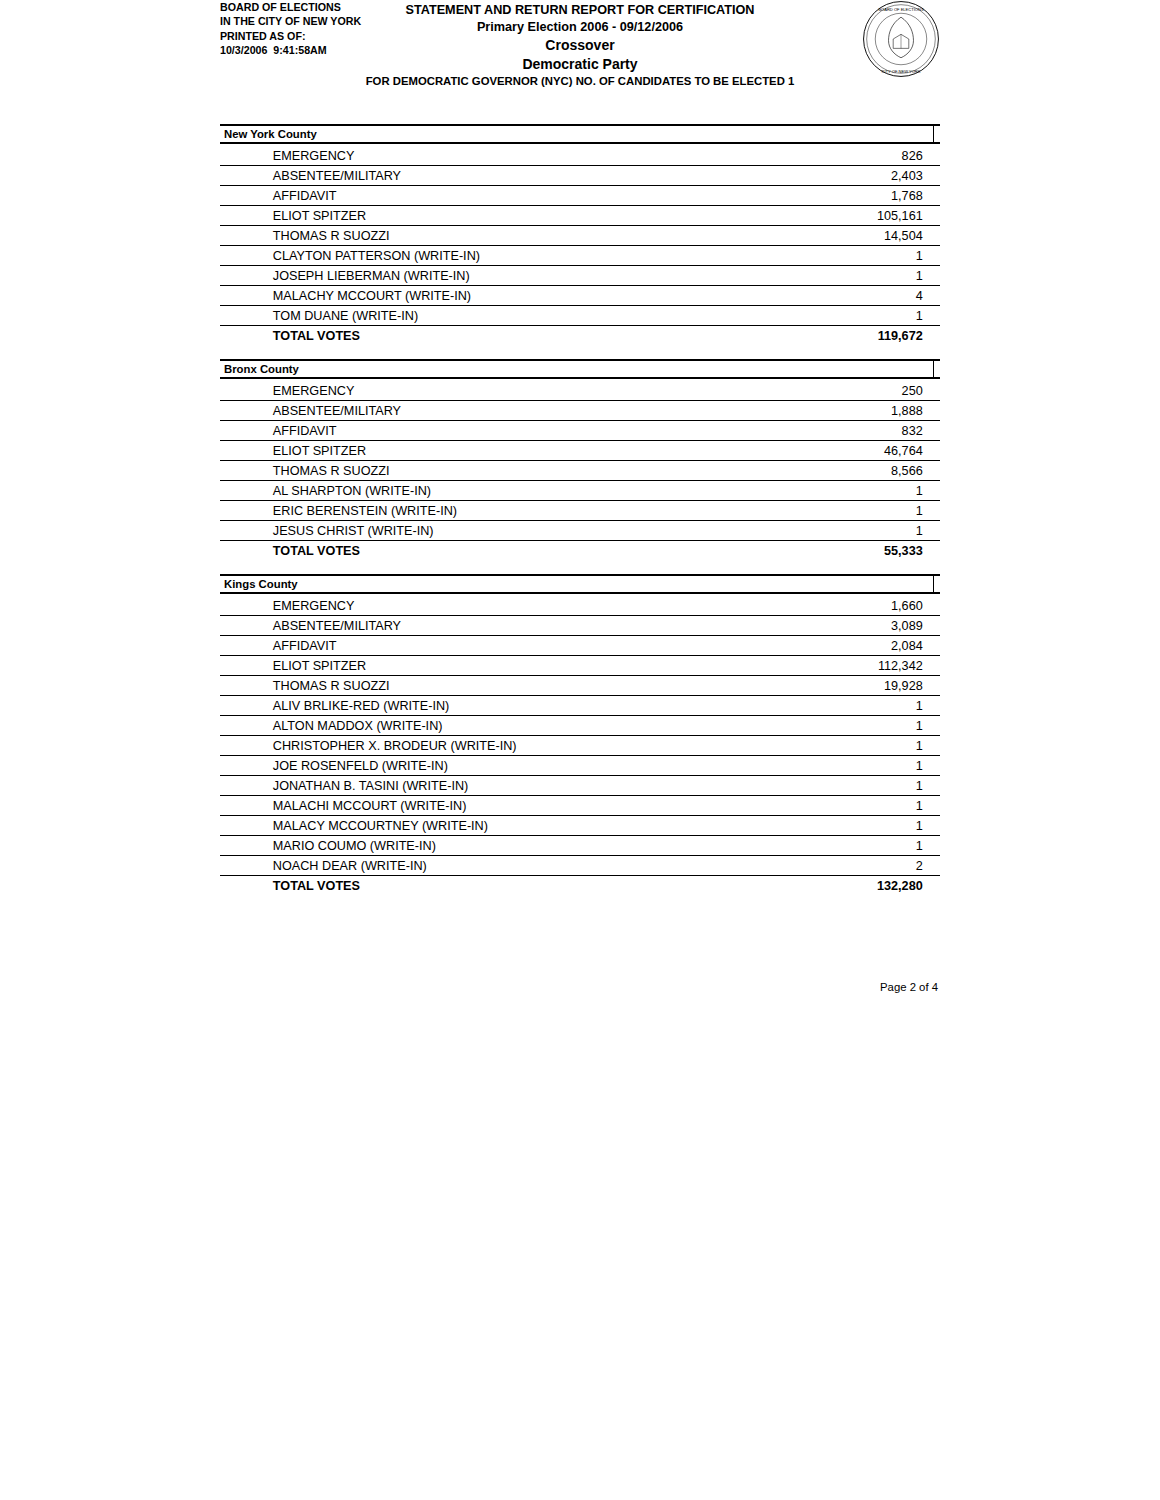BOARD OF ELECTIONS
IN THE CITY OF NEW YORK
PRINTED AS OF:
10/3/2006 9:41:58AM
STATEMENT AND RETURN REPORT FOR CERTIFICATION
Primary Election 2006 - 09/12/2006
Crossover
Democratic Party
FOR DEMOCRATIC GOVERNOR (NYC) NO. OF CANDIDATES TO BE ELECTED 1
BOARD OF ELECTIONS CITY OF NEW YORK
New York County
| EMERGENCY | 826 |
| ABSENTEE/MILITARY | 2,403 |
| AFFIDAVIT | 1,768 |
| ELIOT SPITZER | 105,161 |
| THOMAS R SUOZZI | 14,504 |
| CLAYTON PATTERSON (WRITE-IN) | 1 |
| JOSEPH LIEBERMAN (WRITE-IN) | 1 |
| MALACHY MCCOURT (WRITE-IN) | 4 |
| TOM DUANE (WRITE-IN) | 1 |
| TOTAL VOTES | 119,672 |
Bronx County
| EMERGENCY | 250 |
| ABSENTEE/MILITARY | 1,888 |
| AFFIDAVIT | 832 |
| ELIOT SPITZER | 46,764 |
| THOMAS R SUOZZI | 8,566 |
| AL SHARPTON (WRITE-IN) | 1 |
| ERIC BERENSTEIN (WRITE-IN) | 1 |
| JESUS CHRIST (WRITE-IN) | 1 |
| TOTAL VOTES | 55,333 |
Kings County
| EMERGENCY | 1,660 |
| ABSENTEE/MILITARY | 3,089 |
| AFFIDAVIT | 2,084 |
| ELIOT SPITZER | 112,342 |
| THOMAS R SUOZZI | 19,928 |
| ALIV BRLIKE-RED (WRITE-IN) | 1 |
| ALTON MADDOX (WRITE-IN) | 1 |
| CHRISTOPHER X. BRODEUR (WRITE-IN) | 1 |
| JOE ROSENFELD (WRITE-IN) | 1 |
| JONATHAN B. TASINI (WRITE-IN) | 1 |
| MALACHI MCCOURT (WRITE-IN) | 1 |
| MALACY MCCOURTNEY (WRITE-IN) | 1 |
| MARIO COUMO (WRITE-IN) | 1 |
| NOACH DEAR (WRITE-IN) | 2 |
| TOTAL VOTES | 132,280 |
Page 2 of 4